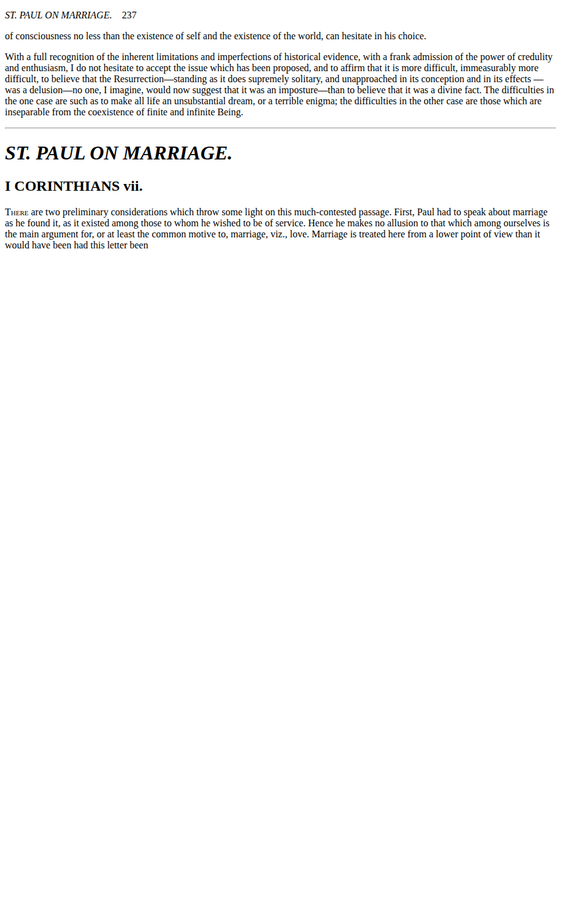ST. PAUL ON MARRIAGE. 237
of consciousness no less than the existence of self and the existence of the world, can hesitate in his choice.
With a full recognition of the inherent limitations and imperfections of historical evidence, with a frank admission of the power of credulity and enthusiasm, I do not hesitate to accept the issue which has been proposed, and to affirm that it is more difficult, immeasurably more difficult, to believe that the Resurrection—standing as it does supremely solitary, and unapproached in its conception and in its effects —was a delusion—no one, I imagine, would now suggest that it was an imposture—than to believe that it was a divine fact. The difficulties in the one case are such as to make all life an unsubstantial dream, or a terrible enigma; the difficulties in the other case are those which are inseparable from the coexistence of finite and infinite Being.
ST. PAUL ON MARRIAGE.
I CORINTHIANS vii.
There are two preliminary considerations which throw some light on this much-contested passage. First, Paul had to speak about marriage as he found it, as it existed among those to whom he wished to be of service. Hence he makes no allusion to that which among ourselves is the main argument for, or at least the common motive to, marriage, viz., love. Marriage is treated here from a lower point of view than it would have been had this letter been